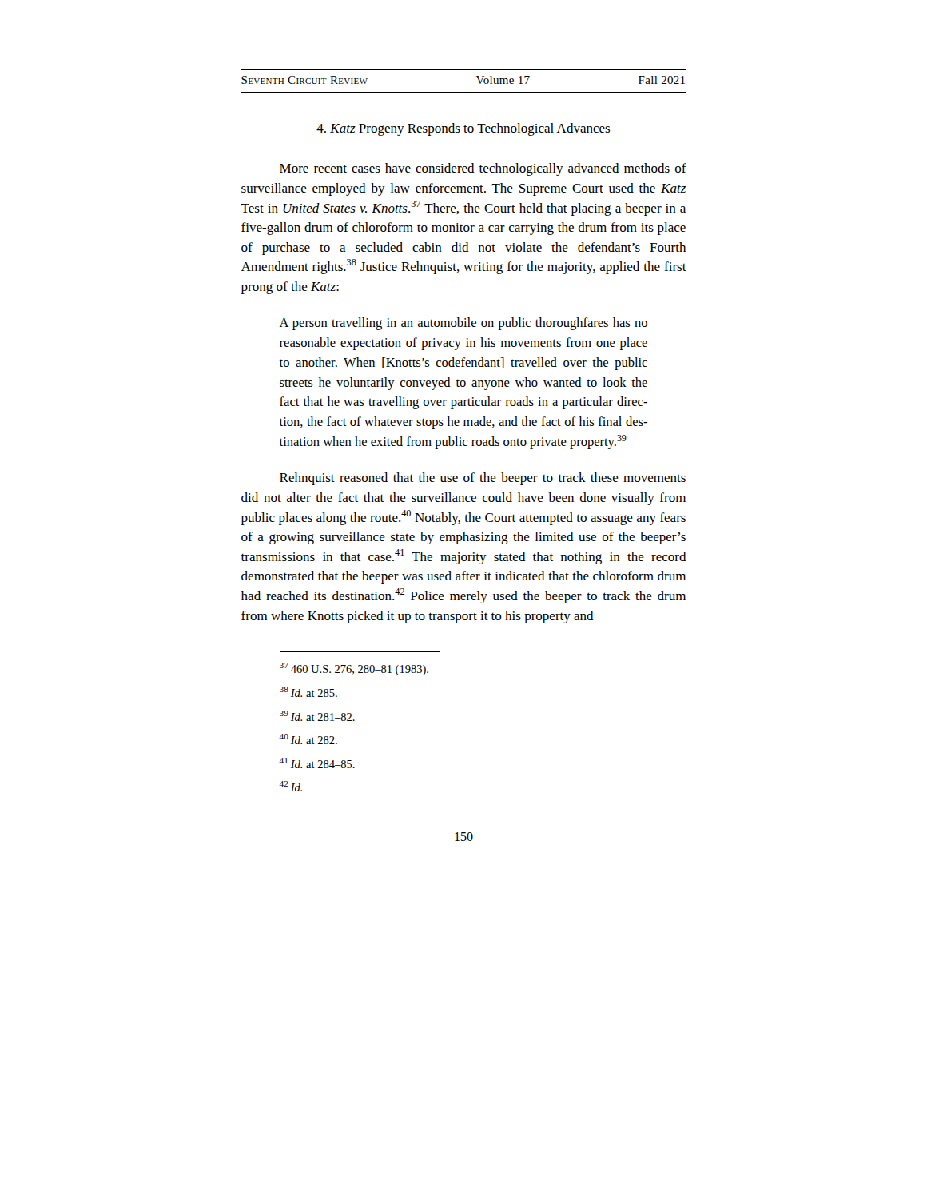Seventh Circuit Review Volume 17 Fall 2021
4. Katz Progeny Responds to Technological Advances
More recent cases have considered technologically advanced methods of surveillance employed by law enforcement. The Supreme Court used the Katz Test in United States v. Knotts.37 There, the Court held that placing a beeper in a five-gallon drum of chloroform to monitor a car carrying the drum from its place of purchase to a secluded cabin did not violate the defendant’s Fourth Amendment rights.38 Justice Rehnquist, writing for the majority, applied the first prong of the Katz:
A person travelling in an automobile on public thoroughfares has no reasonable expectation of privacy in his movements from one place to another. When [Knotts’s codefendant] travelled over the public streets he voluntarily conveyed to anyone who wanted to look the fact that he was travelling over particular roads in a particular direction, the fact of whatever stops he made, and the fact of his final destination when he exited from public roads onto private property.39
Rehnquist reasoned that the use of the beeper to track these movements did not alter the fact that the surveillance could have been done visually from public places along the route.40 Notably, the Court attempted to assuage any fears of a growing surveillance state by emphasizing the limited use of the beeper’s transmissions in that case.41 The majority stated that nothing in the record demonstrated that the beeper was used after it indicated that the chloroform drum had reached its destination.42 Police merely used the beeper to track the drum from where Knotts picked it up to transport it to his property and
37460 U.S. 276, 280–81 (1983).
38 Id. at 285.
39 Id. at 281–82.
40 Id. at 282.
41 Id. at 284–85.
42 Id.
150